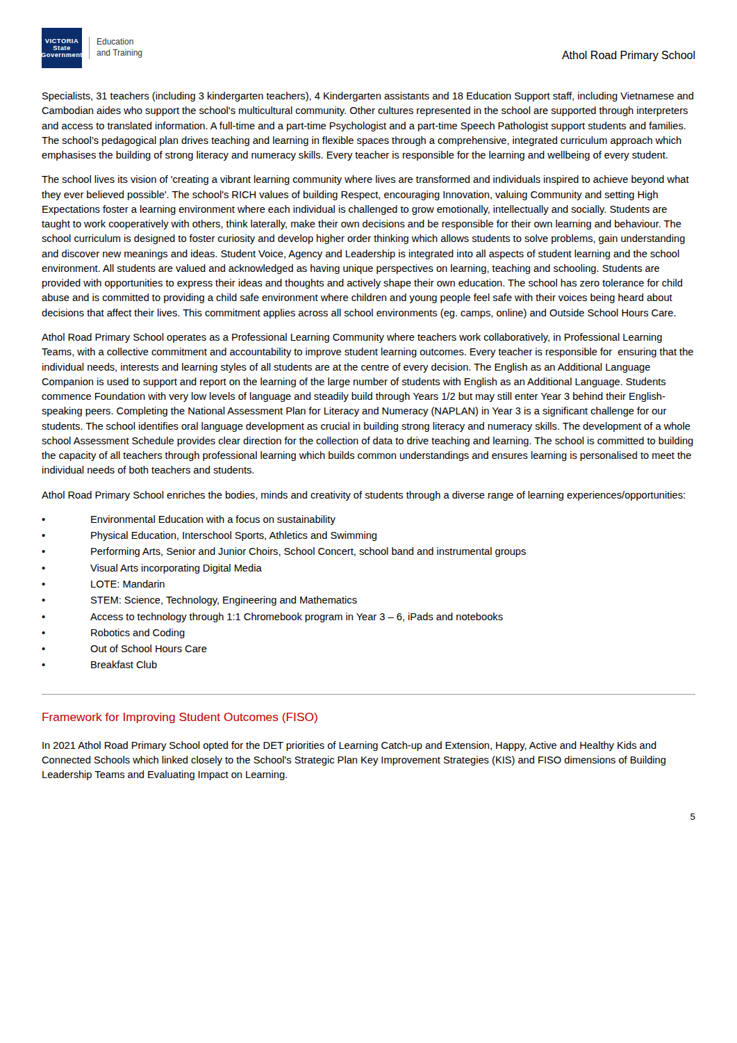VICTORIA
State
Government
Education
and Training
Athol Road Primary School
Specialists, 31 teachers (including 3 kindergarten teachers), 4 Kindergarten assistants and 18 Education Support staff, including Vietnamese and Cambodian aides who support the school's multicultural community. Other cultures represented in the school are supported through interpreters and access to translated information. A full-time and a part-time Psychologist and a part-time Speech Pathologist support students and families. The school’s pedagogical plan drives teaching and learning in flexible spaces through a comprehensive, integrated curriculum approach which emphasises the building of strong literacy and numeracy skills. Every teacher is responsible for the learning and wellbeing of every student.
The school lives its vision of 'creating a vibrant learning community where lives are transformed and individuals inspired to achieve beyond what they ever believed possible'. The school's RICH values of building Respect, encouraging Innovation, valuing Community and setting High Expectations foster a learning environment where each individual is challenged to grow emotionally, intellectually and socially. Students are taught to work cooperatively with others, think laterally, make their own decisions and be responsible for their own learning and behaviour. The school curriculum is designed to foster curiosity and develop higher order thinking which allows students to solve problems, gain understanding and discover new meanings and ideas. Student Voice, Agency and Leadership is integrated into all aspects of student learning and the school environment. All students are valued and acknowledged as having unique perspectives on learning, teaching and schooling. Students are provided with opportunities to express their ideas and thoughts and actively shape their own education. The school has zero tolerance for child abuse and is committed to providing a child safe environment where children and young people feel safe with their voices being heard about decisions that affect their lives. This commitment applies across all school environments (eg. camps, online) and Outside School Hours Care.
Athol Road Primary School operates as a Professional Learning Community where teachers work collaboratively, in Professional Learning Teams, with a collective commitment and accountability to improve student learning outcomes. Every teacher is responsible for ensuring that the individual needs, interests and learning styles of all students are at the centre of every decision. The English as an Additional Language Companion is used to support and report on the learning of the large number of students with English as an Additional Language. Students commence Foundation with very low levels of language and steadily build through Years 1/2 but may still enter Year 3 behind their English-speaking peers. Completing the National Assessment Plan for Literacy and Numeracy (NAPLAN) in Year 3 is a significant challenge for our students. The school identifies oral language development as crucial in building strong literacy and numeracy skills. The development of a whole school Assessment Schedule provides clear direction for the collection of data to drive teaching and learning. The school is committed to building the capacity of all teachers through professional learning which builds common understandings and ensures learning is personalised to meet the individual needs of both teachers and students.
Athol Road Primary School enriches the bodies, minds and creativity of students through a diverse range of learning experiences/opportunities:
•Environmental Education with a focus on sustainability
•Physical Education, Interschool Sports, Athletics and Swimming
•Performing Arts, Senior and Junior Choirs, School Concert, school band and instrumental groups
•Visual Arts incorporating Digital Media
•LOTE: Mandarin
•STEM: Science, Technology, Engineering and Mathematics
•Access to technology through 1:1 Chromebook program in Year 3 – 6, iPads and notebooks
•Robotics and Coding
•Out of School Hours Care
•Breakfast Club
Framework for Improving Student Outcomes (FISO)
In 2021 Athol Road Primary School opted for the DET priorities of Learning Catch-up and Extension, Happy, Active and Healthy Kids and Connected Schools which linked closely to the School's Strategic Plan Key Improvement Strategies (KIS) and FISO dimensions of Building Leadership Teams and Evaluating Impact on Learning.
5